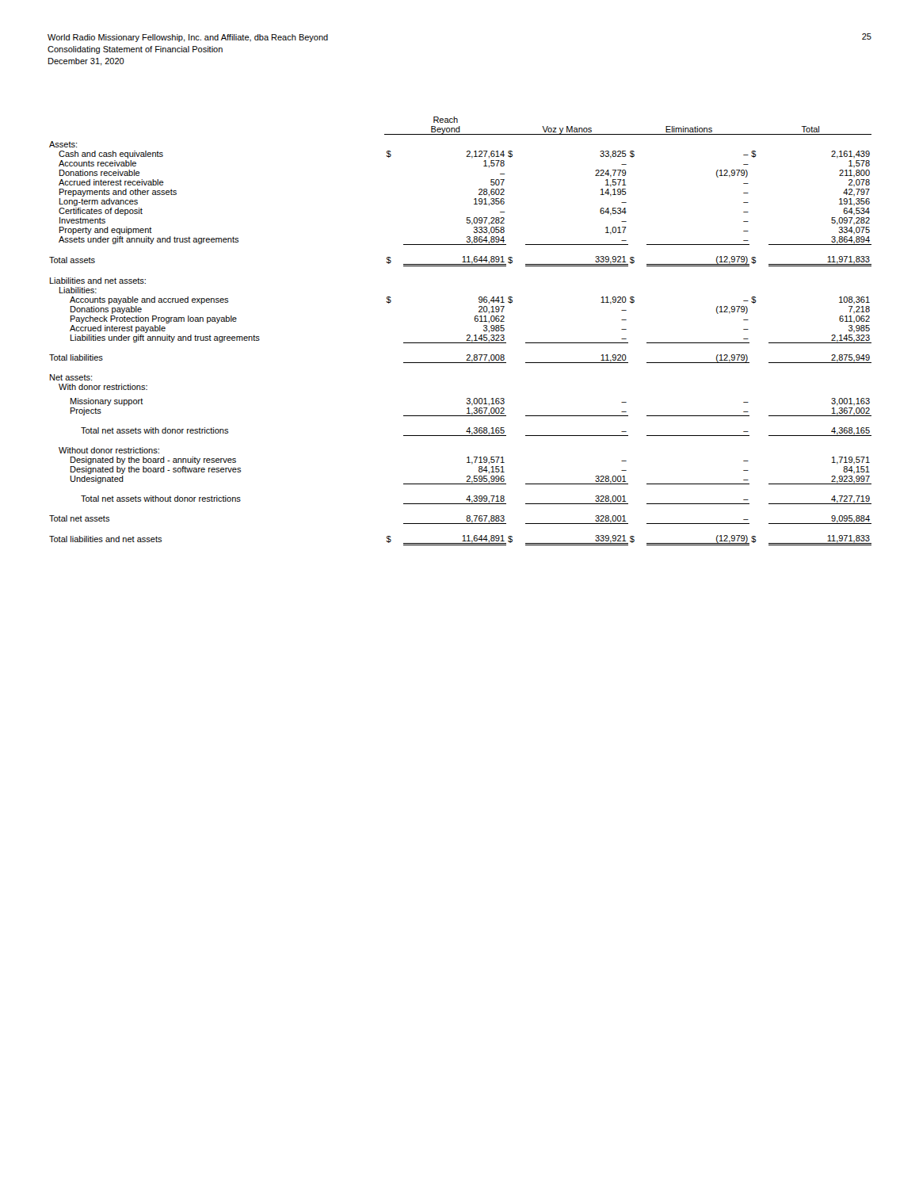25
World Radio Missionary Fellowship, Inc. and Affiliate, dba Reach Beyond
Consolidating Statement of Financial Position
December 31, 2020
| | Reach | | | |
| | Beyond | Voz y Manos | Eliminations | Total |
| Assets: | |
| Cash and cash equivalents | $ | 2,127,614 | $ | 33,825 | $ | – | $ | 2,161,439 |
| Accounts receivable | | 1,578 | | – | | – | | 1,578 |
| Donations receivable | | – | | 224,779 | | (12,979) | | 211,800 |
| Accrued interest receivable | | 507 | | 1,571 | | – | | 2,078 |
| Prepayments and other assets | | 28,602 | | 14,195 | | – | | 42,797 |
| Long-term advances | | 191,356 | | – | | – | | 191,356 |
| Certificates of deposit | | – | | 64,534 | | – | | 64,534 |
| Investments | | 5,097,282 | | – | | – | | 5,097,282 |
| Property and equipment | | 333,058 | | 1,017 | | – | | 334,075 |
| Assets under gift annuity and trust agreements | | 3,864,894 | | – | | – | | 3,864,894 |
| Total assets | $ | 11,644,891 | $ | 339,921 | $ | (12,979) | $ | 11,971,833 |
| Liabilities and net assets: | |
| Liabilities: | |
| Accounts payable and accrued expenses | $ | 96,441 | $ | 11,920 | $ | – | $ | 108,361 |
| Donations payable | | 20,197 | | – | | (12,979) | | 7,218 |
| Paycheck Protection Program loan payable | | 611,062 | | – | | – | | 611,062 |
| Accrued interest payable | | 3,985 | | – | | – | | 3,985 |
| Liabilities under gift annuity and trust agreements | | 2,145,323 | | – | | – | | 2,145,323 |
| Total liabilities | | 2,877,008 | | 11,920 | | (12,979) | | 2,875,949 |
| Net assets: | |
| With donor restrictions: | |
| Missionary support | | 3,001,163 | | – | | – | | 3,001,163 |
| Projects | | 1,367,002 | | – | | – | | 1,367,002 |
| Total net assets with donor restrictions | | 4,368,165 | | – | | – | | 4,368,165 |
| Without donor restrictions: | |
| Designated by the board - annuity reserves | | 1,719,571 | | – | | – | | 1,719,571 |
| Designated by the board - software reserves | | 84,151 | | – | | – | | 84,151 |
| Undesignated | | 2,595,996 | | 328,001 | | – | | 2,923,997 |
| Total net assets without donor restrictions | | 4,399,718 | | 328,001 | | – | | 4,727,719 |
| Total net assets | | 8,767,883 | | 328,001 | | – | | 9,095,884 |
| Total liabilities and net assets | $ | 11,644,891 | $ | 339,921 | $ | (12,979) | $ | 11,971,833 |